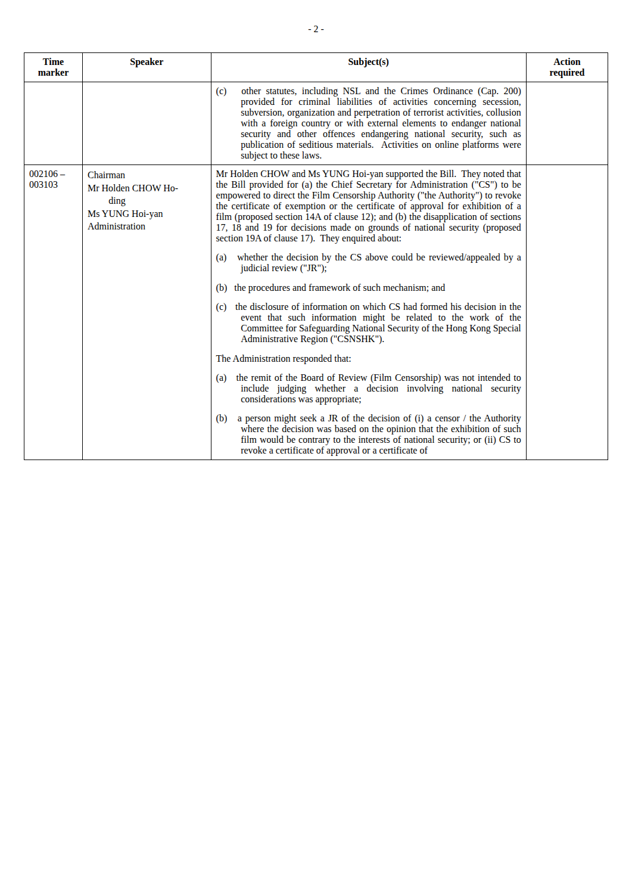- 2 -
| Time marker | Speaker | Subject(s) | Action required |
| --- | --- | --- | --- |
| | | (c) other statutes, including NSL and the Crimes Ordinance (Cap. 200) provided for criminal liabilities of activities concerning secession, subversion, organization and perpetration of terrorist activities, collusion with a foreign country or with external elements to endanger national security and other offences endangering national security, such as publication of seditious materials. Activities on online platforms were subject to these laws. | |
| 002106 – 003103 | Chairman Mr Holden CHOW Ho- ding Ms YUNG Hoi-yan Administration | Mr Holden CHOW and Ms YUNG Hoi-yan supported the Bill. They noted that the Bill provided for (a) the Chief Secretary for Administration ("CS") to be empowered to direct the Film Censorship Authority ("the Authority") to revoke the certificate of exemption or the certificate of approval for exhibition of a film (proposed section 14A of clause 12); and (b) the disapplication of sections 17, 18 and 19 for decisions made on grounds of national security (proposed section 19A of clause 17). They enquired about: (a) whether the decision by the CS above could be reviewed/appealed by a judicial review ("JR"); (b) the procedures and framework of such mechanism; and (c) the disclosure of information on which CS had formed his decision in the event that such information might be related to the work of the Committee for Safeguarding National Security of the Hong Kong Special Administrative Region ("CSNSHK"). The Administration responded that: (a) the remit of the Board of Review (Film Censorship) was not intended to include judging whether a decision involving national security considerations was appropriate; (b) a person might seek a JR of the decision of (i) a censor / the Authority where the decision was based on the opinion that the exhibition of such film would be contrary to the interests of national security; or (ii) CS to revoke a certificate of approval or a certificate of | |